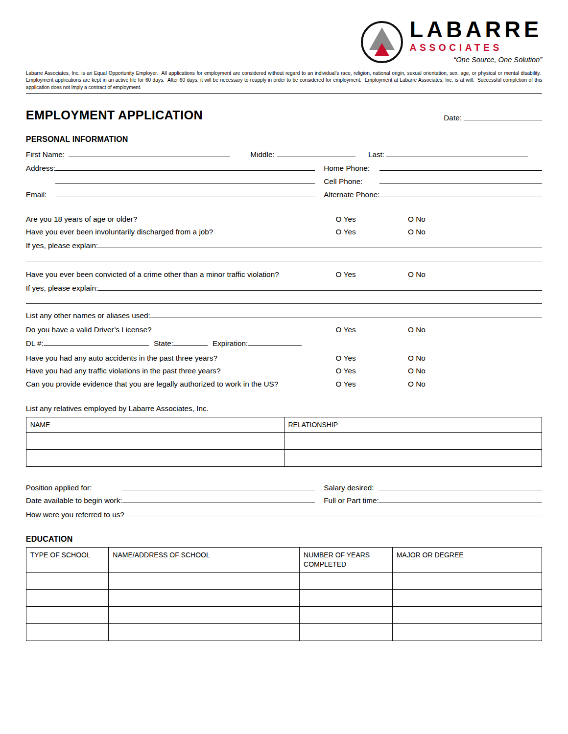LABARRE
ASSOCIATES
“One Source, One Solution”
Labarre Associates, Inc. is an Equal Opportunity Employer. All applications for employment are considered without regard to an individual’s race, religion, national origin, sexual orientation, sex, age, or physical or mental disability. Employment applications are kept in an active file for 60 days. After 60 days, it will be necessary to reapply in order to be considered for employment. Employment at Labarre Associates, Inc. is at will. Successful completion of this application does not imply a contract of employment.
EMPLOYMENT APPLICATION
Date:
PERSONAL INFORMATION
| First Name: | | Middle: | | Last: | |
| / Address: / / / Email: / / | / Home Phone: / / / Cell Phone: / / / Alternate Phone: / / |
| Are you 18 years of age or older? | O Yes | O No |
| Have you ever been involuntarily discharged from a job? | O Yes | O No |
| If yes, please explain: | |
| Have you ever been convicted of a crime other than a minor traffic violation? | O Yes | O No |
| If yes, please explain: | |
| List any other names or aliases used: | |
| Do you have a valid Driver’s License? | O Yes | O No |
| | DL #: | | State: | | Expiration: | | |
| Have you had any auto accidents in the past three years? | O Yes | O No |
| Have you had any traffic violations in the past three years? | O Yes | O No |
| Can you provide evidence that you are legally authorized to work in the US? | O Yes | O No |
List any relatives employed by Labarre Associates, Inc.
| NAME | RELATIONSHIP |
| --- | --- |
| / Position applied for: / / / Date available to begin work: / / | / Salary desired: / / / Full or Part time: / / |
| How were you referred to us? | |
EDUCATION
| TYPE OF SCHOOL | NAME/ADDRESS OF SCHOOL | NUMBER OF YEARS COMPLETED | MAJOR OR DEGREE |
| --- | --- | --- | --- |